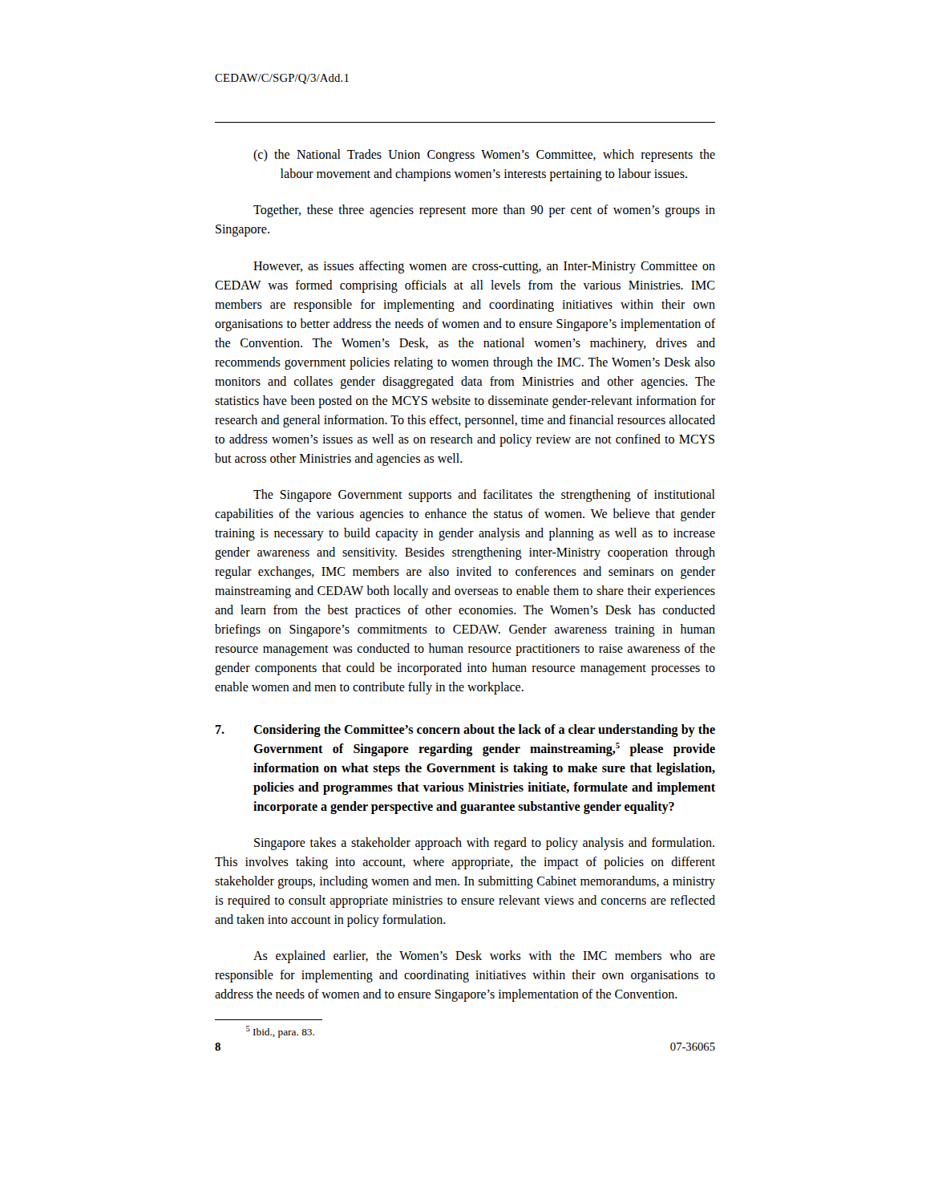CEDAW/C/SGP/Q/3/Add.1
(c) the National Trades Union Congress Women’s Committee, which represents the labour movement and champions women’s interests pertaining to labour issues.
Together, these three agencies represent more than 90 per cent of women’s groups in Singapore.
However, as issues affecting women are cross-cutting, an Inter-Ministry Committee on CEDAW was formed comprising officials at all levels from the various Ministries. IMC members are responsible for implementing and coordinating initiatives within their own organisations to better address the needs of women and to ensure Singapore’s implementation of the Convention. The Women’s Desk, as the national women’s machinery, drives and recommends government policies relating to women through the IMC. The Women’s Desk also monitors and collates gender disaggregated data from Ministries and other agencies. The statistics have been posted on the MCYS website to disseminate gender-relevant information for research and general information. To this effect, personnel, time and financial resources allocated to address women’s issues as well as on research and policy review are not confined to MCYS but across other Ministries and agencies as well.
The Singapore Government supports and facilitates the strengthening of institutional capabilities of the various agencies to enhance the status of women. We believe that gender training is necessary to build capacity in gender analysis and planning as well as to increase gender awareness and sensitivity. Besides strengthening inter-Ministry cooperation through regular exchanges, IMC members are also invited to conferences and seminars on gender mainstreaming and CEDAW both locally and overseas to enable them to share their experiences and learn from the best practices of other economies. The Women’s Desk has conducted briefings on Singapore’s commitments to CEDAW. Gender awareness training in human resource management was conducted to human resource practitioners to raise awareness of the gender components that could be incorporated into human resource management processes to enable women and men to contribute fully in the workplace.
7. Considering the Committee’s concern about the lack of a clear understanding by the Government of Singapore regarding gender mainstreaming,5 please provide information on what steps the Government is taking to make sure that legislation, policies and programmes that various Ministries initiate, formulate and implement incorporate a gender perspective and guarantee substantive gender equality?
Singapore takes a stakeholder approach with regard to policy analysis and formulation. This involves taking into account, where appropriate, the impact of policies on different stakeholder groups, including women and men. In submitting Cabinet memorandums, a ministry is required to consult appropriate ministries to ensure relevant views and concerns are reflected and taken into account in policy formulation.
As explained earlier, the Women’s Desk works with the IMC members who are responsible for implementing and coordinating initiatives within their own organisations to address the needs of women and to ensure Singapore’s implementation of the Convention.
5 Ibid., para. 83.
8 07-36065